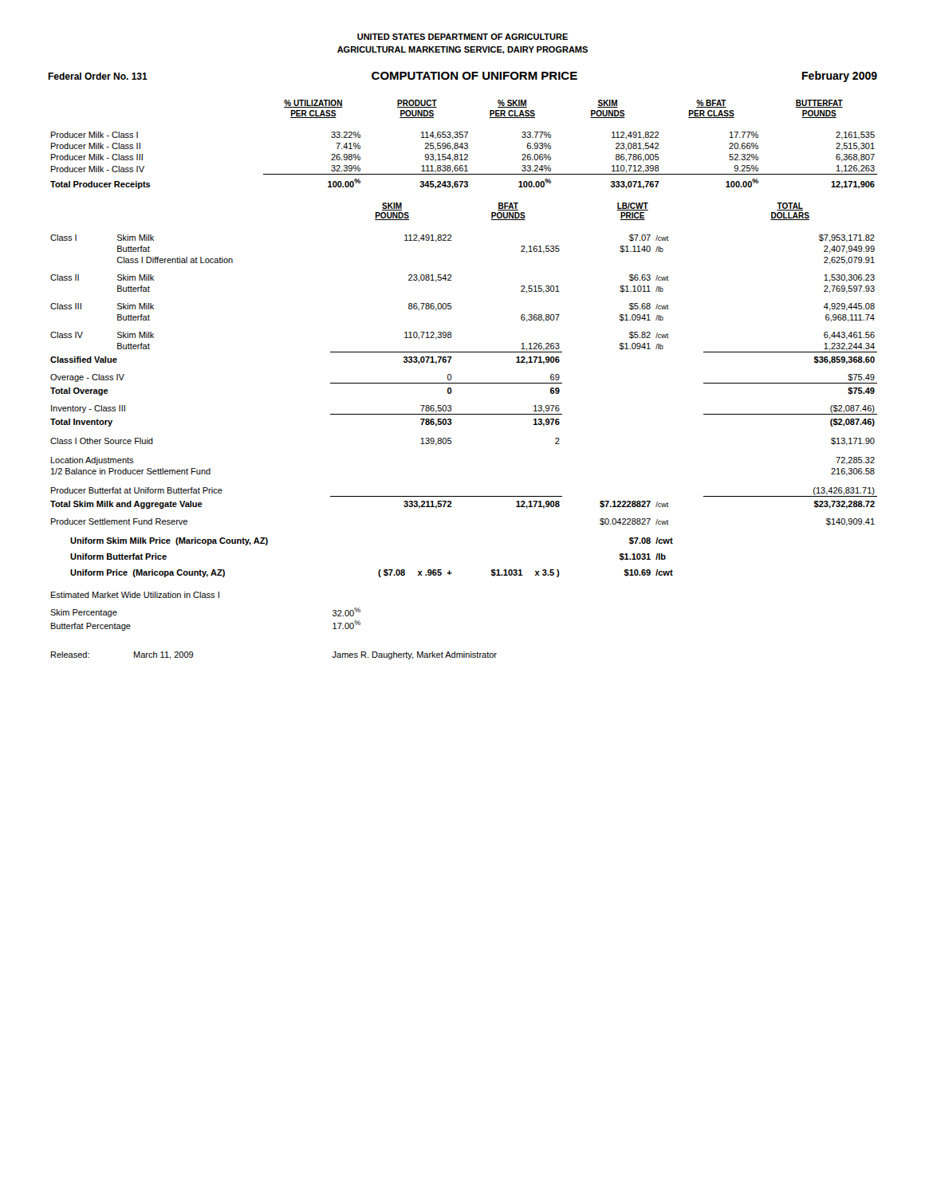UNITED STATES DEPARTMENT OF AGRICULTURE
AGRICULTURAL MARKETING SERVICE, DAIRY PROGRAMS
Federal Order No. 131
COMPUTATION OF UNIFORM PRICE
February 2009
| | % UTILIZATION PER CLASS | PRODUCT POUNDS | % SKIM PER CLASS | SKIM POUNDS | % BFAT PER CLASS | BUTTERFAT POUNDS |
| Producer Milk - Class I | 33.22% | 114,653,357 | 33.77% | 112,491,822 | 17.77% | 2,161,535 |
| Producer Milk - Class II | 7.41% | 25,596,843 | 6.93% | 23,081,542 | 20.66% | 2,515,301 |
| Producer Milk - Class III | 26.98% | 93,154,812 | 26.06% | 86,786,005 | 52.32% | 6,368,807 |
| Producer Milk - Class IV | 32.39% | 111,838,661 | 33.24% | 110,712,398 | 9.25% | 1,126,263 |
| Total Producer Receipts | 100.00 % | 345,243,673 | 100.00 % | 333,071,767 | 100.00 % | 12,171,906 |
| | SKIM POUNDS | BFAT POUNDS | LB/CWT PRICE | TOTAL DOLLARS |
| Class I | Skim Milk | 112,491,822 | | $7.07 | /cwt | $7,953,171.82 |
| | Butterfat | | 2,161,535 | $1.1140 | /lb | 2,407,949.99 |
| | Class I Differential at Location | | | | | 2,625,079.91 |
| Class II | Skim Milk | 23,081,542 | | $6.63 | /cwt | 1,530,306.23 |
| | Butterfat | | 2,515,301 | $1.1011 | /lb | 2,769,597.93 |
| Class III | Skim Milk | 86,786,005 | | $5.68 | /cwt | 4,929,445.08 |
| | Butterfat | | 6,368,807 | $1.0941 | /lb | 6,968,111.74 |
| Class IV | Skim Milk | 110,712,398 | | $5.82 | /cwt | 6,443,461.56 |
| | Butterfat | | 1,126,263 | $1.0941 | /lb | 1,232,244.34 |
| Classified Value | 333,071,767 | 12,171,906 | | $36,859,368.60 |
| Overage - Class IV | 0 | 69 | | $75.49 |
| Total Overage | 0 | 69 | | $75.49 |
| Inventory - Class III | 786,503 | 13,976 | | ($2,087.46) |
| Total Inventory | 786,503 | 13,976 | | ($2,087.46) |
| Class I Other Source Fluid | 139,805 | 2 | | $13,171.90 |
| Location Adjustments | | | | 72,285.32 |
| 1/2 Balance in Producer Settlement Fund | | | | 216,306.58 |
| Producer Butterfat at Uniform Butterfat Price | | | | (13,426,831.71) |
| Total Skim Milk and Aggregate Value | 333,211,572 | 12,171,908 | $7.12228827 | /cwt | $23,732,288.72 |
| Producer Settlement Fund Reserve | | | $0.04228827 | /cwt | $140,909.41 |
| Uniform Skim Milk Price (Maricopa County, AZ) | | | $7.08 | /cwt | |
| Uniform Butterfat Price | | | $1.1031 | /lb | |
| Uniform Price (Maricopa County, AZ) | ( $7.08 x .965 + | $1.1031 x 3.5 ) | $10.69 | /cwt | |
| Estimated Market Wide Utilization in Class I | | |
| Skim Percentage | 32.00 % | |
| Butterfat Percentage | 17.00 % | |
| Released: | March 11, 2009 | James R. Daugherty, Market Administrator |